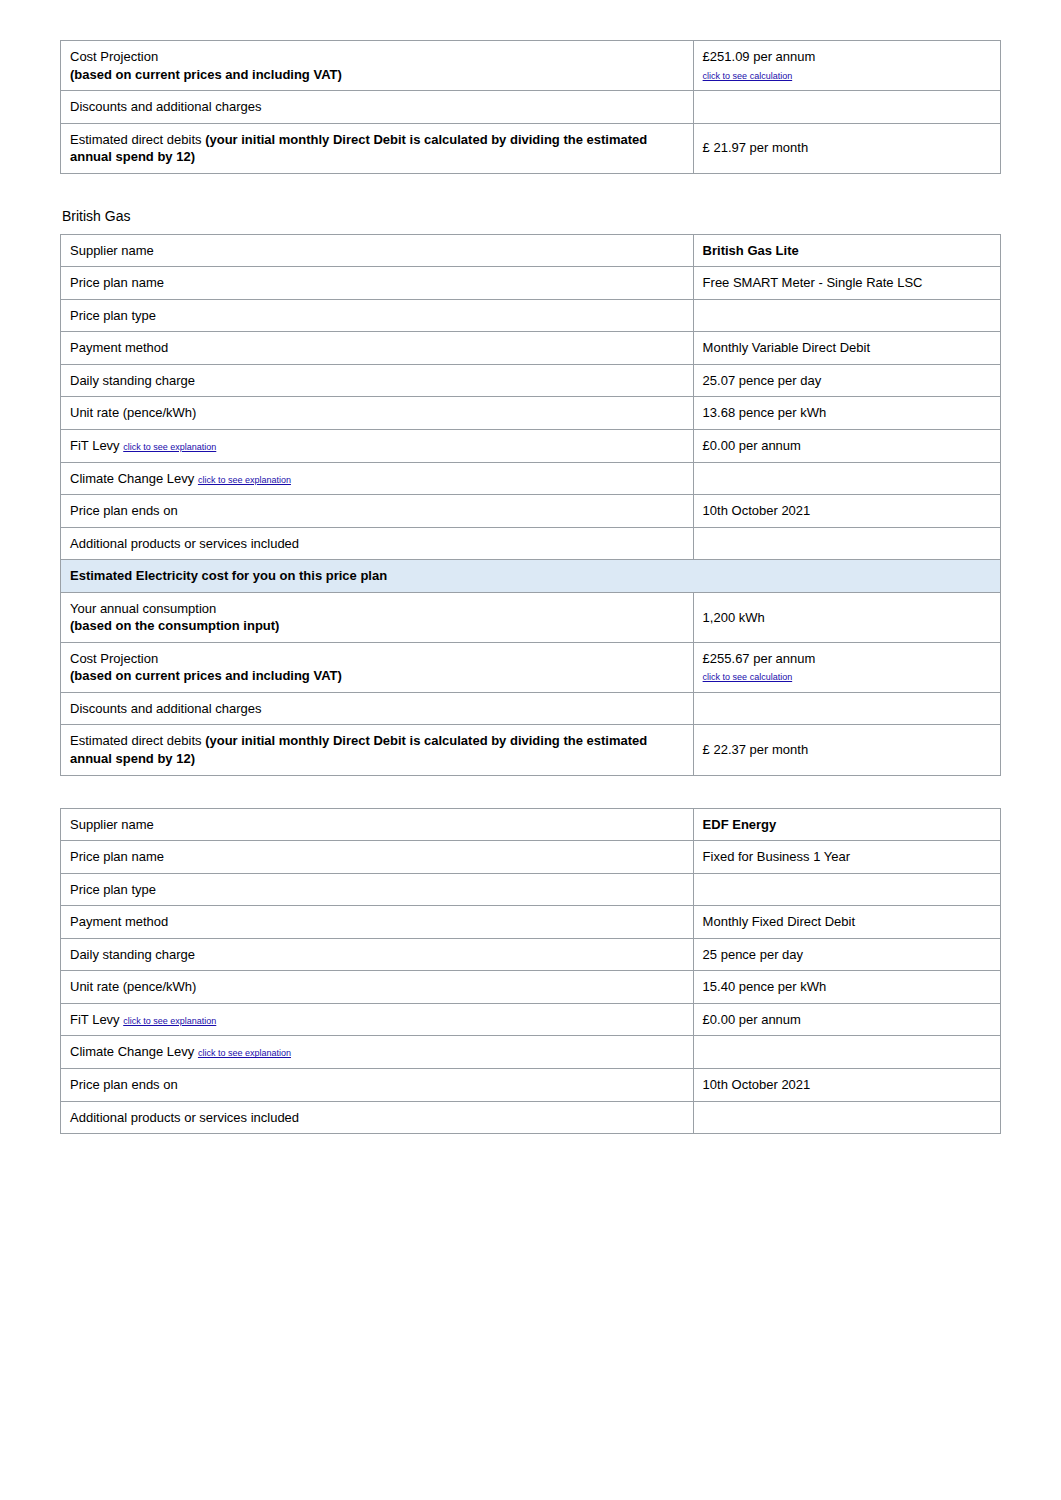| Cost Projection (based on current prices and including VAT) | £251.09 per annum click to see calculation |
| Discounts and additional charges | |
| Estimated direct debits (your initial monthly Direct Debit is calculated by dividing the estimated annual spend by 12) | £ 21.97 per month |
British Gas
| Supplier name | British Gas Lite |
| Price plan name | Free SMART Meter - Single Rate LSC |
| Price plan type | |
| Payment method | Monthly Variable Direct Debit |
| Daily standing charge | 25.07 pence per day |
| Unit rate (pence/kWh) | 13.68 pence per kWh |
| FiT Levy click to see explanation | £0.00 per annum |
| Climate Change Levy click to see explanation | |
| Price plan ends on | 10th October 2021 |
| Additional products or services included | |
| Estimated Electricity cost for you on this price plan |
| Your annual consumption (based on the consumption input) | 1,200 kWh |
| Cost Projection (based on current prices and including VAT) | £255.67 per annum click to see calculation |
| Discounts and additional charges | |
| Estimated direct debits (your initial monthly Direct Debit is calculated by dividing the estimated annual spend by 12) | £ 22.37 per month |
| Supplier name | EDF Energy |
| Price plan name | Fixed for Business 1 Year |
| Price plan type | |
| Payment method | Monthly Fixed Direct Debit |
| Daily standing charge | 25 pence per day |
| Unit rate (pence/kWh) | 15.40 pence per kWh |
| FiT Levy click to see explanation | £0.00 per annum |
| Climate Change Levy click to see explanation | |
| Price plan ends on | 10th October 2021 |
| Additional products or services included | |